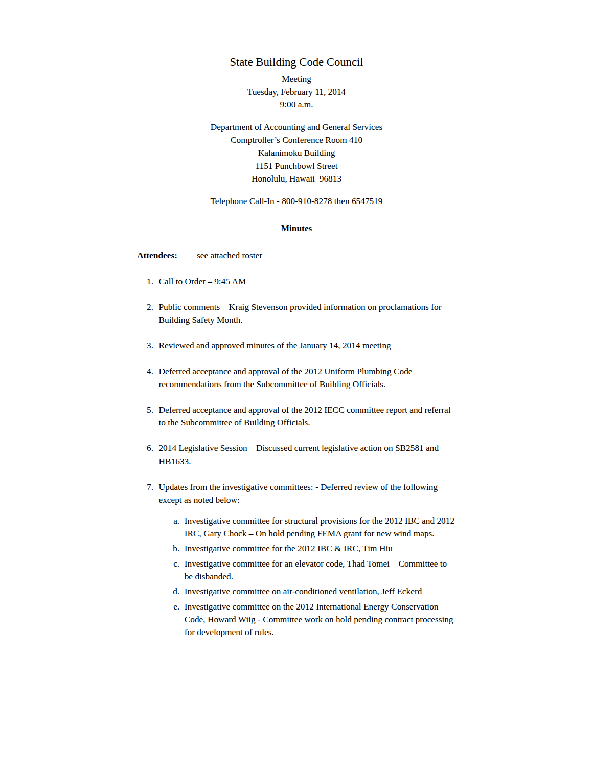State Building Code Council
Meeting
Tuesday, February 11, 2014
9:00 a.m.
Department of Accounting and General Services
Comptroller’s Conference Room 410
Kalanimoku Building
1151 Punchbowl Street
Honolulu, Hawaii 96813
Telephone Call-In - 800-910-8278 then 6547519
Minutes
Attendees: see attached roster
Call to Order – 9:45 AM
Public comments – Kraig Stevenson provided information on proclamations for Building Safety Month.
Reviewed and approved minutes of the January 14, 2014 meeting
Deferred acceptance and approval of the 2012 Uniform Plumbing Code recommendations from the Subcommittee of Building Officials.
Deferred acceptance and approval of the 2012 IECC committee report and referral to the Subcommittee of Building Officials.
2014 Legislative Session – Discussed current legislative action on SB2581 and HB1633.
Updates from the investigative committees: - Deferred review of the following except as noted below:
Investigative committee for structural provisions for the 2012 IBC and 2012 IRC, Gary Chock – On hold pending FEMA grant for new wind maps.
Investigative committee for the 2012 IBC & IRC, Tim Hiu
Investigative committee for an elevator code, Thad Tomei – Committee to be disbanded.
Investigative committee on air-conditioned ventilation, Jeff Eckerd
Investigative committee on the 2012 International Energy Conservation Code, Howard Wiig - Committee work on hold pending contract processing for development of rules.